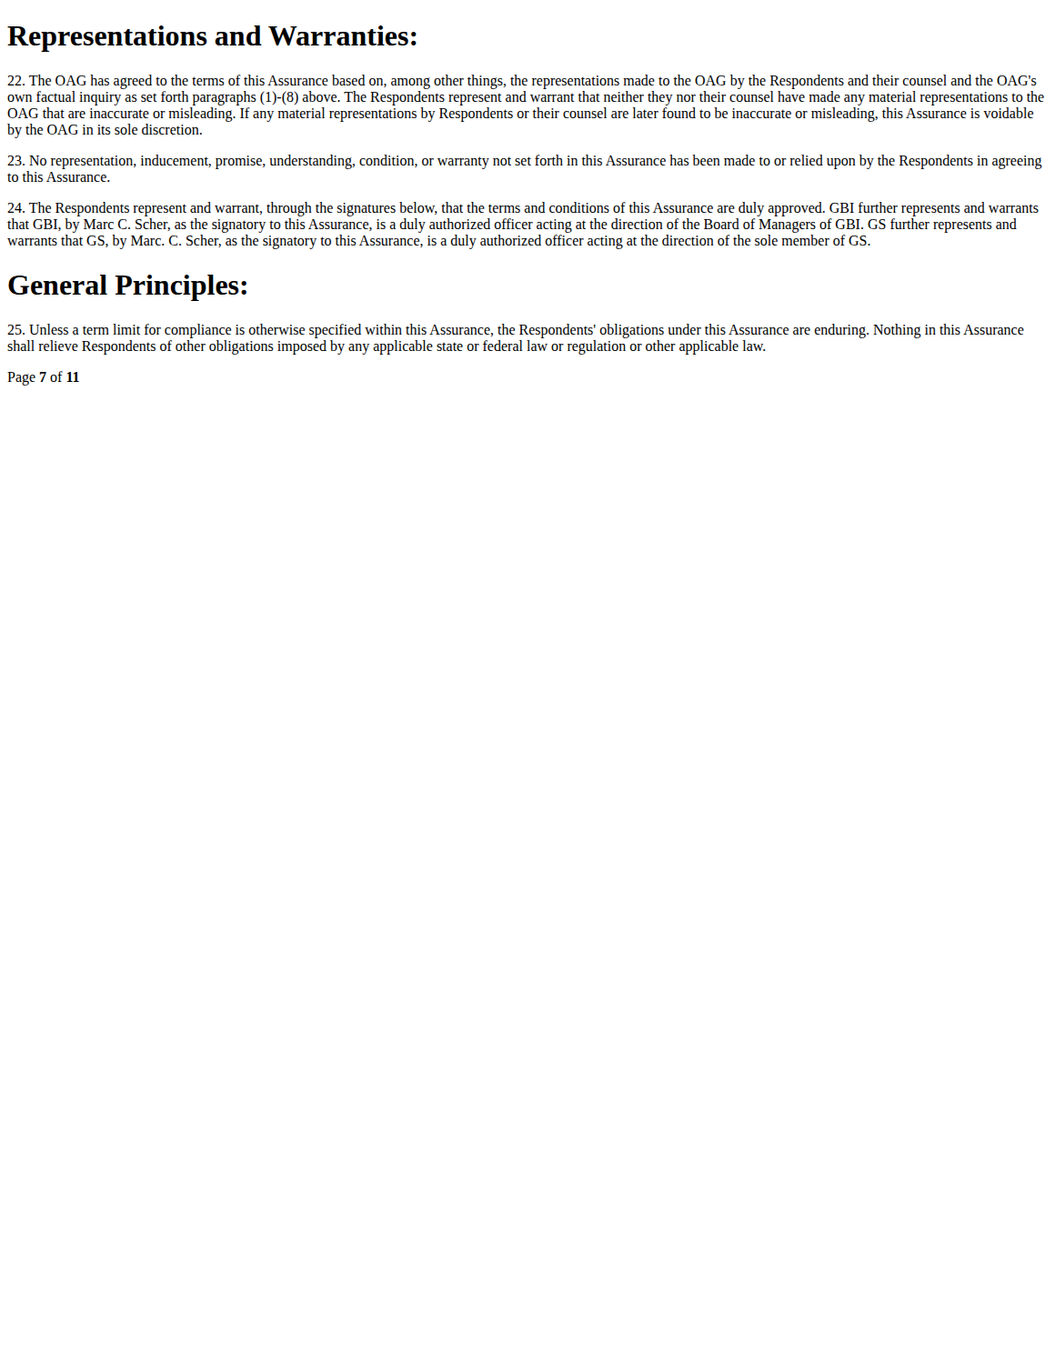Representations and Warranties:
22. The OAG has agreed to the terms of this Assurance based on, among other things, the representations made to the OAG by the Respondents and their counsel and the OAG's own factual inquiry as set forth paragraphs (1)-(8) above. The Respondents represent and warrant that neither they nor their counsel have made any material representations to the OAG that are inaccurate or misleading. If any material representations by Respondents or their counsel are later found to be inaccurate or misleading, this Assurance is voidable by the OAG in its sole discretion.
23. No representation, inducement, promise, understanding, condition, or warranty not set forth in this Assurance has been made to or relied upon by the Respondents in agreeing to this Assurance.
24. The Respondents represent and warrant, through the signatures below, that the terms and conditions of this Assurance are duly approved. GBI further represents and warrants that GBI, by Marc C. Scher, as the signatory to this Assurance, is a duly authorized officer acting at the direction of the Board of Managers of GBI. GS further represents and warrants that GS, by Marc. C. Scher, as the signatory to this Assurance, is a duly authorized officer acting at the direction of the sole member of GS.
General Principles:
25. Unless a term limit for compliance is otherwise specified within this Assurance, the Respondents' obligations under this Assurance are enduring. Nothing in this Assurance shall relieve Respondents of other obligations imposed by any applicable state or federal law or regulation or other applicable law.
Page 7 of 11